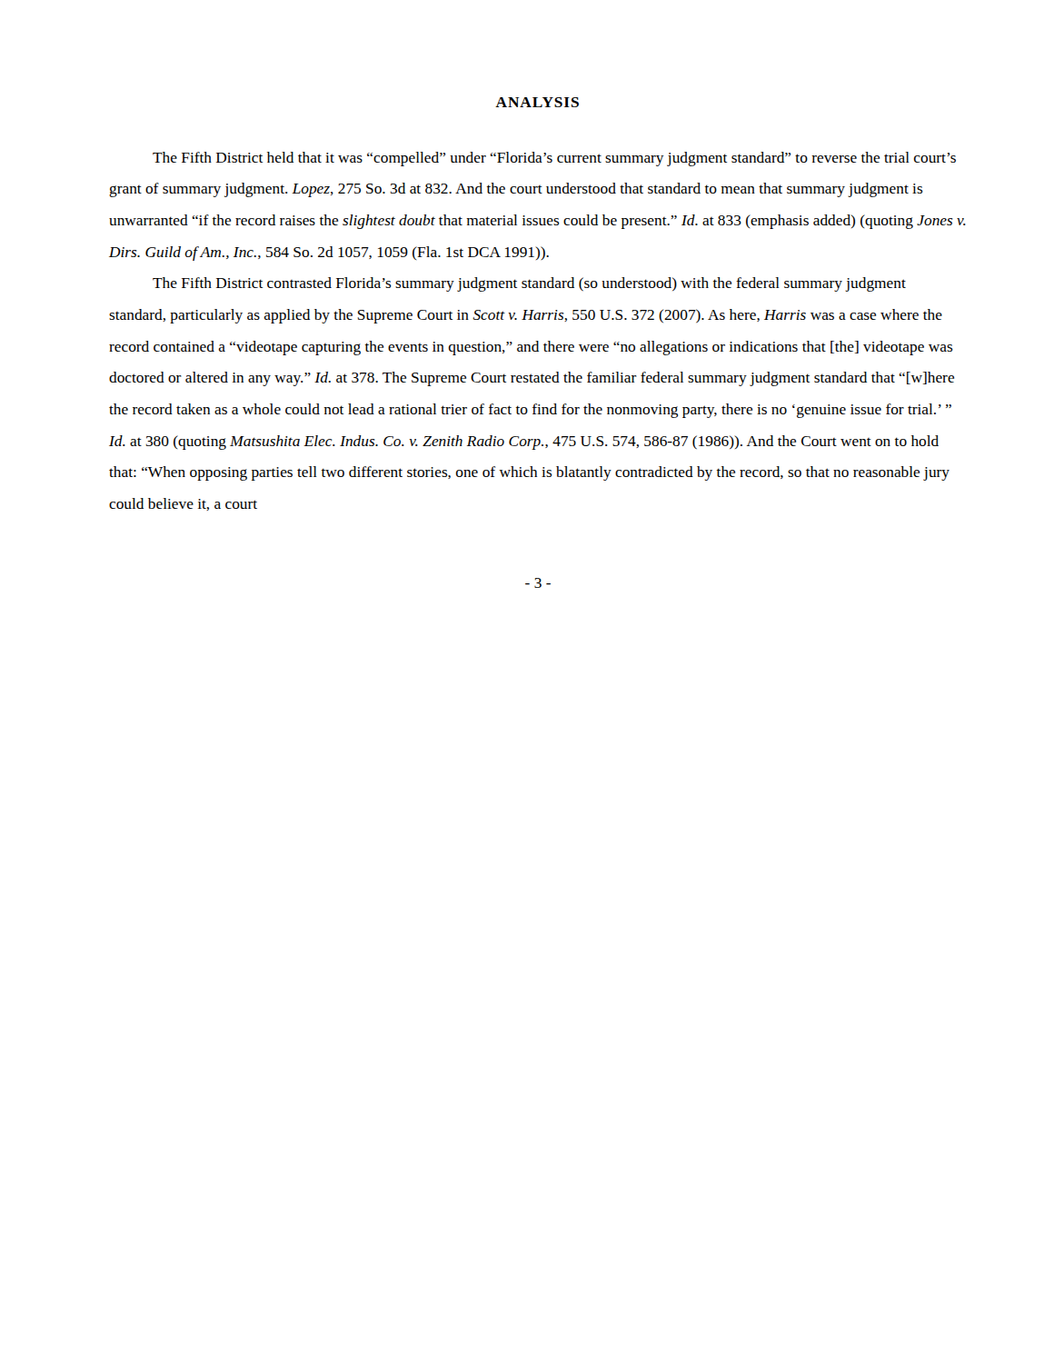ANALYSIS
The Fifth District held that it was “compelled” under “Florida’s current summary judgment standard” to reverse the trial court’s grant of summary judgment. Lopez, 275 So. 3d at 832. And the court understood that standard to mean that summary judgment is unwarranted “if the record raises the slightest doubt that material issues could be present.” Id. at 833 (emphasis added) (quoting Jones v. Dirs. Guild of Am., Inc., 584 So. 2d 1057, 1059 (Fla. 1st DCA 1991)).
The Fifth District contrasted Florida’s summary judgment standard (so understood) with the federal summary judgment standard, particularly as applied by the Supreme Court in Scott v. Harris, 550 U.S. 372 (2007). As here, Harris was a case where the record contained a “videotape capturing the events in question,” and there were “no allegations or indications that [the] videotape was doctored or altered in any way.” Id. at 378. The Supreme Court restated the familiar federal summary judgment standard that “[w]here the record taken as a whole could not lead a rational trier of fact to find for the nonmoving party, there is no ‘genuine issue for trial.’ ” Id. at 380 (quoting Matsushita Elec. Indus. Co. v. Zenith Radio Corp., 475 U.S. 574, 586-87 (1986)). And the Court went on to hold that: “When opposing parties tell two different stories, one of which is blatantly contradicted by the record, so that no reasonable jury could believe it, a court
- 3 -